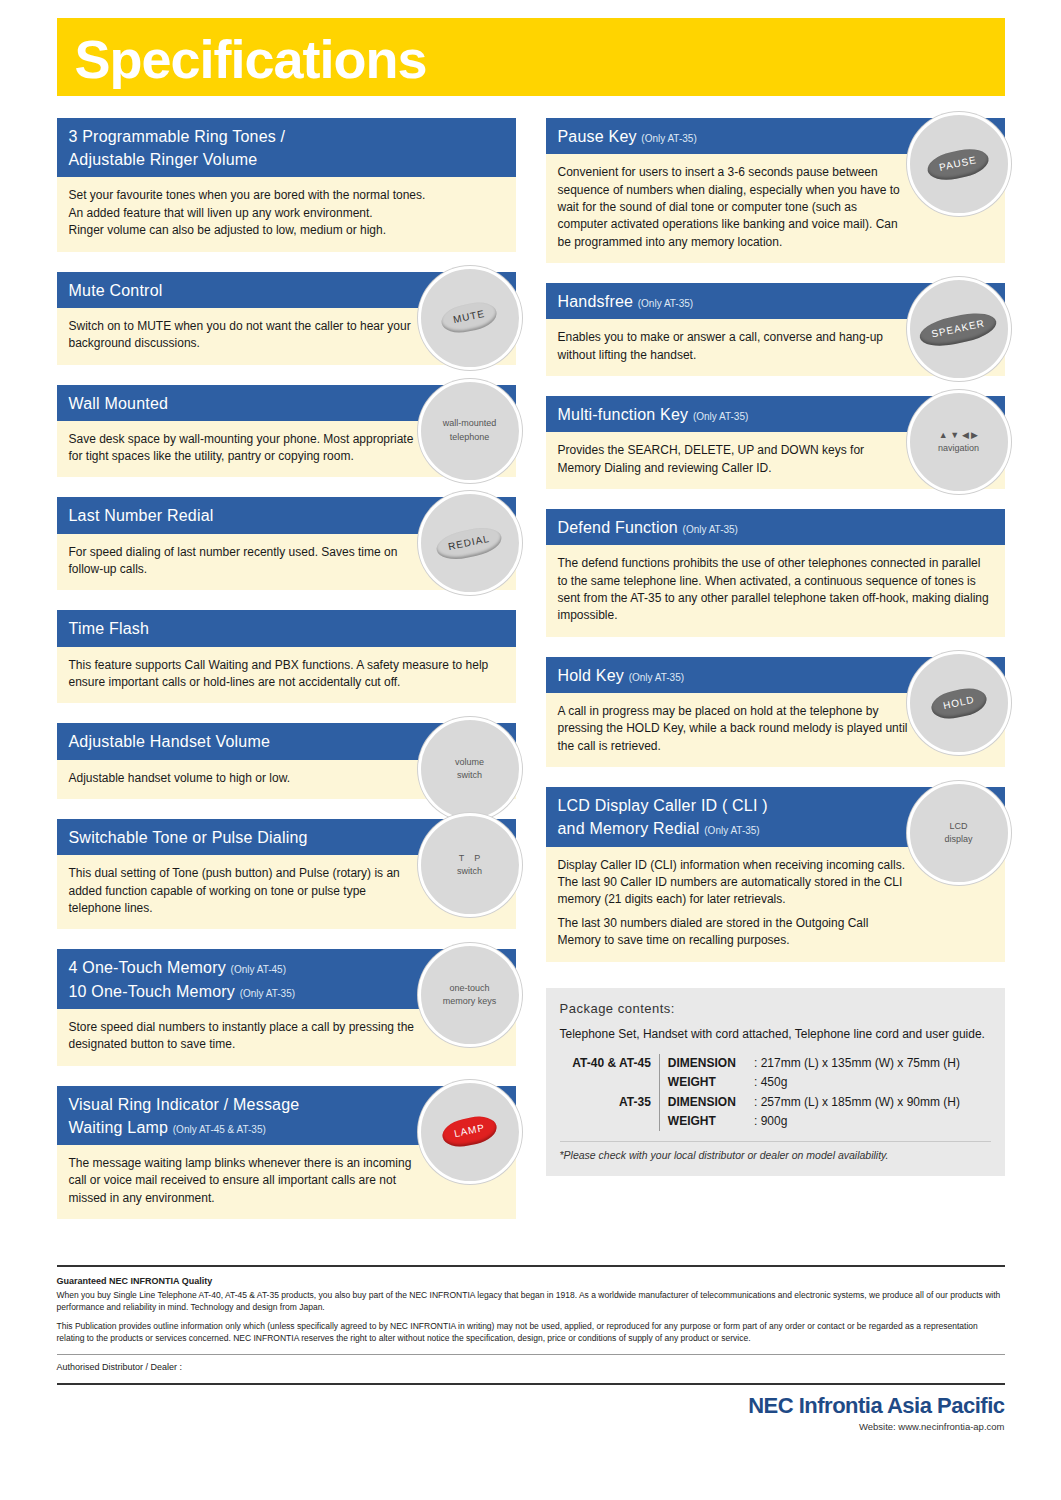Specifications
3 Programmable Ring Tones /
Adjustable Ringer Volume
Set your favourite tones when you are bored with the normal tones.
An added feature that will liven up any work environment.
Ringer volume can also be adjusted to low, medium or high.
Mute Control
MUTE
Switch on to MUTE when you do not want the caller to hear your background discussions.
Wall Mounted
wall-mounted
telephone
Save desk space by wall-mounting your phone. Most appropriate for tight spaces like the utility, pantry or copying room.
Last Number Redial
REDIAL
For speed dialing of last number recently used. Saves time on follow-up calls.
Time Flash
This feature supports Call Waiting and PBX functions. A safety measure to help ensure important calls or hold-lines are not accidentally cut off.
Adjustable Handset Volume
volume
switch
Adjustable handset volume to high or low.
Switchable Tone or Pulse Dialing
T P
switch
This dual setting of Tone (push button) and Pulse (rotary) is an added function capable of working on tone or pulse type telephone lines.
4 One-Touch Memory (Only AT-45)
10 One-Touch Memory (Only AT-35)
one-touch
memory keys
Store speed dial numbers to instantly place a call by pressing the designated button to save time.
Visual Ring Indicator / Message
Waiting Lamp (Only AT-45 & AT-35)
LAMP
The message waiting lamp blinks whenever there is an incoming call or voice mail received to ensure all important calls are not missed in any environment.
Pause Key (Only AT-35)
PAUSE
Convenient for users to insert a 3-6 seconds pause between sequence of numbers when dialing, especially when you have to wait for the sound of dial tone or computer tone (such as computer activated operations like banking and voice mail). Can be programmed into any memory location.
Handsfree (Only AT-35)
SPEAKER
Enables you to make or answer a call, converse and hang-up without lifting the handset.
Multi-function Key (Only AT-35)
▲ ▼ ◀ ▶
navigation
Provides the SEARCH, DELETE, UP and DOWN keys for Memory Dialing and reviewing Caller ID.
Defend Function (Only AT-35)
The defend functions prohibits the use of other telephones connected in parallel to the same telephone line. When activated, a continuous sequence of tones is sent from the AT-35 to any other parallel telephone taken off-hook, making dialing impossible.
Hold Key (Only AT-35)
HOLD
A call in progress may be placed on hold at the telephone by pressing the HOLD Key, while a back round melody is played until the call is retrieved.
LCD Display Caller ID ( CLI )
and Memory Redial (Only AT-35)
LCD
display
Display Caller ID (CLI) information when receiving incoming calls. The last 90 Caller ID numbers are automatically stored in the CLI memory (21 digits each) for later retrievals.
The last 30 numbers dialed are stored in the Outgoing Call Memory to save time on recalling purposes.
Package contents:
Telephone Set, Handset with cord attached, Telephone line cord and user guide.
| AT-40 & AT-45 | DIMENSION | : 217mm (L) x 135mm (W) x 75mm (H) |
| | WEIGHT | : 450g |
| AT-35 | DIMENSION | : 257mm (L) x 185mm (W) x 90mm (H) |
| | WEIGHT | : 900g |
*Please check with your local distributor or dealer on model availability.
Guaranteed NEC INFRONTIA Quality
When you buy Single Line Telephone AT-40, AT-45 & AT-35 products, you also buy part of the NEC INFRONTIA legacy that began in 1918. As a worldwide manufacturer of telecommunications and electronic systems, we produce all of our products with performance and reliability in mind. Technology and design from Japan.
This Publication provides outline information only which (unless specifically agreed to by NEC INFRONTIA in writing) may not be used, applied, or reproduced for any purpose or form part of any order or contact or be regarded as a representation relating to the products or services concerned. NEC INFRONTIA reserves the right to alter without notice the specification, design, price or conditions of supply of any product or service.
Authorised Distributor / Dealer :
NEC Infrontia Asia Pacific
Website: www.necinfrontia-ap.com